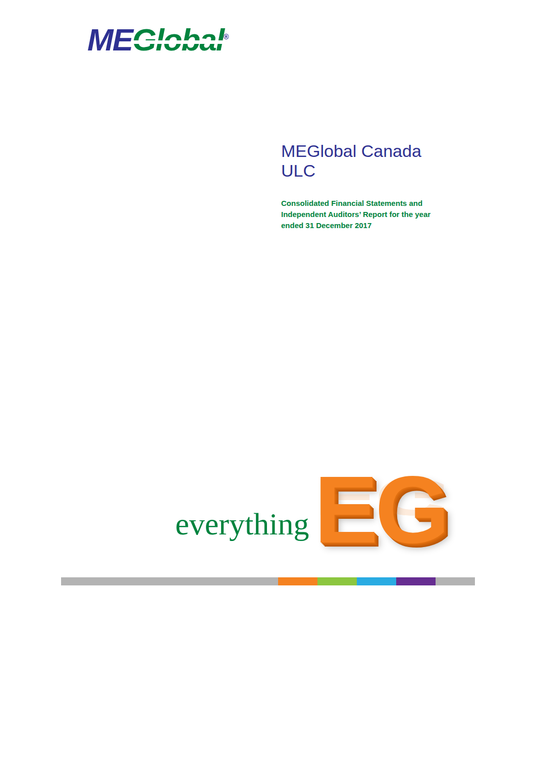ME Global®
MEGlobal Canada ULC
Consolidated Financial Statements and
Independent Auditors’ Report for the year
ended 31 December 2017
everything EG
EG